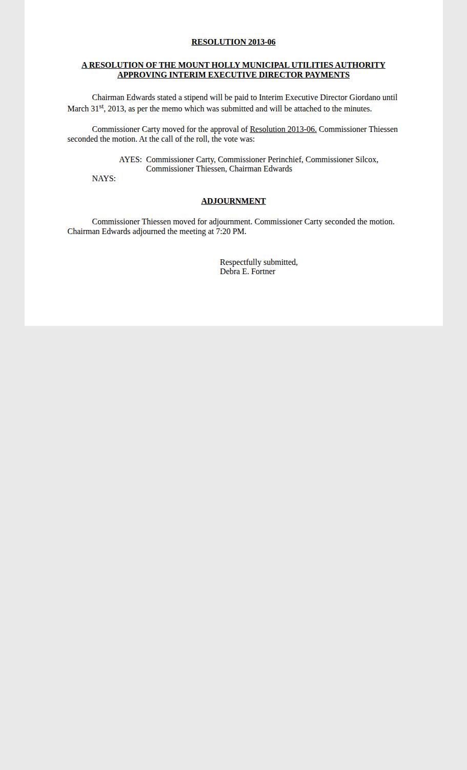RESOLUTION 2013-06
A RESOLUTION OF THE MOUNT HOLLY MUNICIPAL UTILITIES AUTHORITY
APPROVING INTERIM EXECUTIVE DIRECTOR PAYMENTS
Chairman Edwards stated a stipend will be paid to Interim Executive Director Giordano until March 31st, 2013, as per the memo which was submitted and will be attached to the minutes.
Commissioner Carty moved for the approval of Resolution 2013-06. Commissioner Thiessen seconded the motion. At the call of the roll, the vote was:
AYES: Commissioner Carty, Commissioner Perinchief, Commissioner Silcox, Commissioner Thiessen, Chairman Edwards
NAYS:
ADJOURNMENT
Commissioner Thiessen moved for adjournment. Commissioner Carty seconded the motion. Chairman Edwards adjourned the meeting at 7:20 PM.
Respectfully submitted,
Debra E. Fortner